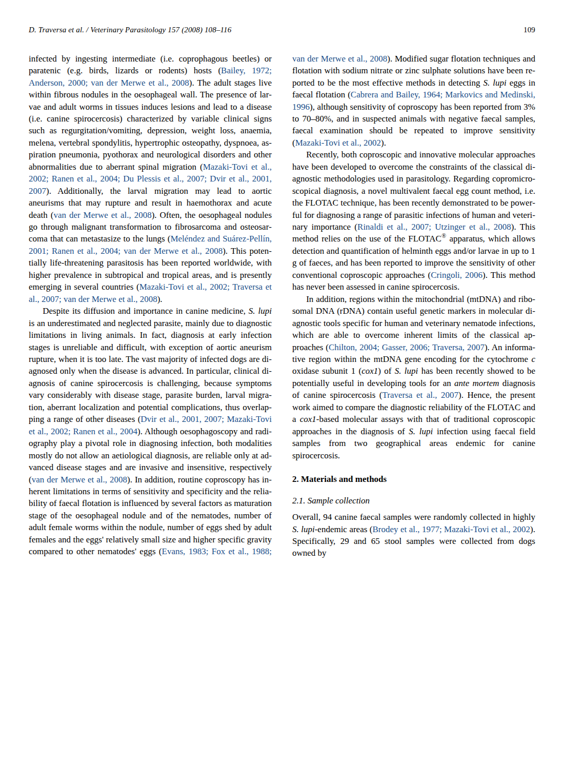D. Traversa et al. / Veterinary Parasitology 157 (2008) 108–116 109
infected by ingesting intermediate (i.e. coprophagous beetles) or paratenic (e.g. birds, lizards or rodents) hosts (Bailey, 1972; Anderson, 2000; van der Merwe et al., 2008). The adult stages live within fibrous nodules in the oesophageal wall. The presence of larvae and adult worms in tissues induces lesions and lead to a disease (i.e. canine spirocercosis) characterized by variable clinical signs such as regurgitation/vomiting, depression, weight loss, anaemia, melena, vertebral spondylitis, hypertrophic osteopathy, dyspnoea, aspiration pneumonia, pyothorax and neurological disorders and other abnormalities due to aberrant spinal migration (Mazaki-Tovi et al., 2002; Ranen et al., 2004; Du Plessis et al., 2007; Dvir et al., 2001, 2007). Additionally, the larval migration may lead to aortic aneurisms that may rupture and result in haemothorax and acute death (van der Merwe et al., 2008). Often, the oesophageal nodules go through malignant transformation to fibrosarcoma and osteosarcoma that can metastasize to the lungs (Meléndez and Suárez-Pellín, 2001; Ranen et al., 2004; van der Merwe et al., 2008). This potentially life-threatening parasitosis has been reported worldwide, with higher prevalence in subtropical and tropical areas, and is presently emerging in several countries (Mazaki-Tovi et al., 2002; Traversa et al., 2007; van der Merwe et al., 2008).
Despite its diffusion and importance in canine medicine, S. lupi is an underestimated and neglected parasite, mainly due to diagnostic limitations in living animals. In fact, diagnosis at early infection stages is unreliable and difficult, with exception of aortic aneurism rupture, when it is too late. The vast majority of infected dogs are diagnosed only when the disease is advanced. In particular, clinical diagnosis of canine spirocercosis is challenging, because symptoms vary considerably with disease stage, parasite burden, larval migration, aberrant localization and potential complications, thus overlapping a range of other diseases (Dvir et al., 2001, 2007; Mazaki-Tovi et al., 2002; Ranen et al., 2004). Although oesophagoscopy and radiography play a pivotal role in diagnosing infection, both modalities mostly do not allow an aetiological diagnosis, are reliable only at advanced disease stages and are invasive and insensitive, respectively (van der Merwe et al., 2008). In addition, routine coproscopy has inherent limitations in terms of sensitivity and specificity and the reliability of faecal flotation is influenced by several factors as maturation stage of the oesophageal nodule and of the nematodes, number of adult female worms within the nodule, number of eggs shed by adult females and the eggs' relatively small size and higher specific gravity compared to other nematodes' eggs (Evans, 1983; Fox et al., 1988; van der Merwe et al., 2008). Modified sugar flotation techniques and flotation with sodium nitrate or zinc sulphate solutions have been reported to be the most effective methods in detecting S. lupi eggs in faecal flotation (Cabrera and Bailey, 1964; Markovics and Medinski, 1996), although sensitivity of coproscopy has been reported from 3% to 70–80%, and in suspected animals with negative faecal samples, faecal examination should be repeated to improve sensitivity (Mazaki-Tovi et al., 2002).
Recently, both coproscopic and innovative molecular approaches have been developed to overcome the constraints of the classical diagnostic methodologies used in parasitology. Regarding copromicroscopical diagnosis, a novel multivalent faecal egg count method, i.e. the FLOTAC technique, has been recently demonstrated to be powerful for diagnosing a range of parasitic infections of human and veterinary importance (Rinaldi et al., 2007; Utzinger et al., 2008). This method relies on the use of the FLOTAC® apparatus, which allows detection and quantification of helminth eggs and/or larvae in up to 1 g of faeces, and has been reported to improve the sensitivity of other conventional coproscopic approaches (Cringoli, 2006). This method has never been assessed in canine spirocercosis.
In addition, regions within the mitochondrial (mtDNA) and ribosomal DNA (rDNA) contain useful genetic markers in molecular diagnostic tools specific for human and veterinary nematode infections, which are able to overcome inherent limits of the classical approaches (Chilton, 2004; Gasser, 2006; Traversa, 2007). An informative region within the mtDNA gene encoding for the cytochrome c oxidase subunit 1 (cox1) of S. lupi has been recently showed to be potentially useful in developing tools for an ante mortem diagnosis of canine spirocercosis (Traversa et al., 2007). Hence, the present work aimed to compare the diagnostic reliability of the FLOTAC and a cox1-based molecular assays with that of traditional coproscopic approaches in the diagnosis of S. lupi infection using faecal field samples from two geographical areas endemic for canine spirocercosis.
2. Materials and methods
2.1. Sample collection
Overall, 94 canine faecal samples were randomly collected in highly S. lupi-endemic areas (Brodey et al., 1977; Mazaki-Tovi et al., 2002). Specifically, 29 and 65 stool samples were collected from dogs owned by